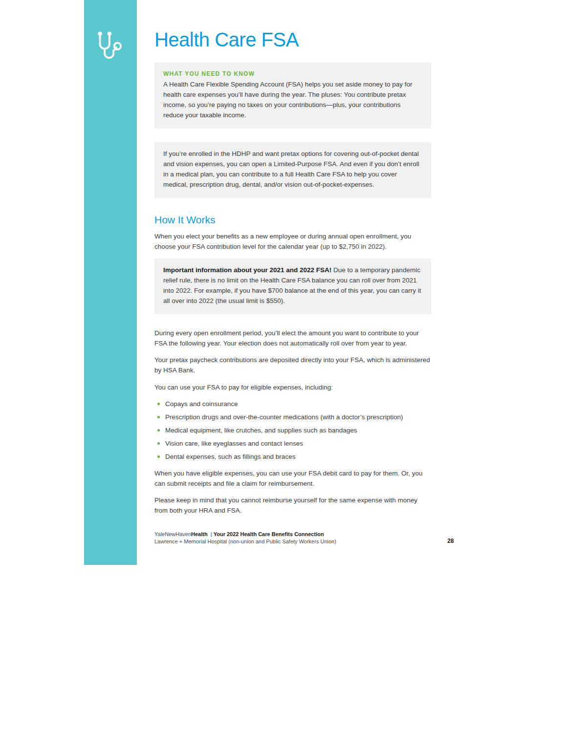Health Care FSA
What you need to know
A Health Care Flexible Spending Account (FSA) helps you set aside money to pay for health care expenses you’ll have during the year. The pluses: You contribute pretax income, so you’re paying no taxes on your contributions—plus, your contributions reduce your taxable income.
If you’re enrolled in the HDHP and want pretax options for covering out-of-pocket dental and vision expenses, you can open a Limited-Purpose FSA. And even if you don’t enroll in a medical plan, you can contribute to a full Health Care FSA to help you cover medical, prescription drug, dental, and/or vision out-of-pocket-expenses.
How It Works
When you elect your benefits as a new employee or during annual open enrollment, you choose your FSA contribution level for the calendar year (up to $2,750 in 2022).
Important information about your 2021 and 2022 FSA! Due to a temporary pandemic relief rule, there is no limit on the Health Care FSA balance you can roll over from 2021 into 2022. For example, if you have $700 balance at the end of this year, you can carry it all over into 2022 (the usual limit is $550).
During every open enrollment period, you’ll elect the amount you want to contribute to your FSA the following year. Your election does not automatically roll over from year to year.
Your pretax paycheck contributions are deposited directly into your FSA, which is administered by HSA Bank.
You can use your FSA to pay for eligible expenses, including:
Copays and coinsurance
Prescription drugs and over-the-counter medications (with a doctor’s prescription)
Medical equipment, like crutches, and supplies such as bandages
Vision care, like eyeglasses and contact lenses
Dental expenses, such as fillings and braces
When you have eligible expenses, you can use your FSA debit card to pay for them. Or, you can submit receipts and file a claim for reimbursement.
Please keep in mind that you cannot reimburse yourself for the same expense with money from both your HRA and FSA.
YaleNewHavenHealth | Your 2022 Health Care Benefits Connection Lawrence + Memorial Hospital (non-union and Public Safety Workers Union)
28